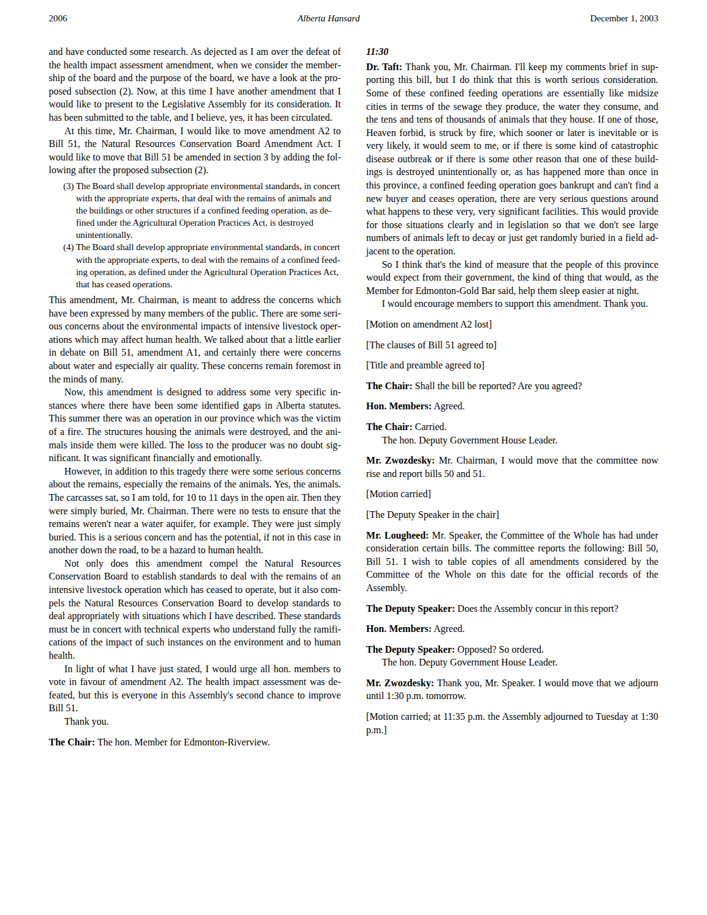2006 Alberta Hansard December 1, 2003
and have conducted some research. As dejected as I am over the defeat of the health impact assessment amendment, when we consider the membership of the board and the purpose of the board, we have a look at the proposed subsection (2). Now, at this time I have another amendment that I would like to present to the Legislative Assembly for its consideration. It has been submitted to the table, and I believe, yes, it has been circulated.
At this time, Mr. Chairman, I would like to move amendment A2 to Bill 51, the Natural Resources Conservation Board Amendment Act. I would like to move that Bill 51 be amended in section 3 by adding the following after the proposed subsection (2).
(3) The Board shall develop appropriate environmental standards, in concert with the appropriate experts, that deal with the remains of animals and the buildings or other structures if a confined feeding operation, as defined under the Agricultural Operation Practices Act, is destroyed unintentionally.
(4) The Board shall develop appropriate environmental standards, in concert with the appropriate experts, to deal with the remains of a confined feeding operation, as defined under the Agricultural Operation Practices Act, that has ceased operations.
This amendment, Mr. Chairman, is meant to address the concerns which have been expressed by many members of the public. There are some serious concerns about the environmental impacts of intensive livestock operations which may affect human health. We talked about that a little earlier in debate on Bill 51, amendment A1, and certainly there were concerns about water and especially air quality. These concerns remain foremost in the minds of many.
Now, this amendment is designed to address some very specific instances where there have been some identified gaps in Alberta statutes. This summer there was an operation in our province which was the victim of a fire. The structures housing the animals were destroyed, and the animals inside them were killed. The loss to the producer was no doubt significant. It was significant financially and emotionally.
However, in addition to this tragedy there were some serious concerns about the remains, especially the remains of the animals. Yes, the animals. The carcasses sat, so I am told, for 10 to 11 days in the open air. Then they were simply buried, Mr. Chairman. There were no tests to ensure that the remains weren't near a water aquifer, for example. They were just simply buried. This is a serious concern and has the potential, if not in this case in another down the road, to be a hazard to human health.
Not only does this amendment compel the Natural Resources Conservation Board to establish standards to deal with the remains of an intensive livestock operation which has ceased to operate, but it also compels the Natural Resources Conservation Board to develop standards to deal appropriately with situations which I have described. These standards must be in concert with technical experts who understand fully the ramifications of the impact of such instances on the environment and to human health.
In light of what I have just stated, I would urge all hon. members to vote in favour of amendment A2. The health impact assessment was defeated, but this is everyone in this Assembly's second chance to improve Bill 51.
Thank you.
The Chair: The hon. Member for Edmonton-Riverview.
11:30
Dr. Taft: Thank you, Mr. Chairman. I'll keep my comments brief in supporting this bill, but I do think that this is worth serious consideration. Some of these confined feeding operations are essentially like midsize cities in terms of the sewage they produce, the water they consume, and the tens and tens of thousands of animals that they house. If one of those, Heaven forbid, is struck by fire, which sooner or later is inevitable or is very likely, it would seem to me, or if there is some kind of catastrophic disease outbreak or if there is some other reason that one of these buildings is destroyed unintentionally or, as has happened more than once in this province, a confined feeding operation goes bankrupt and can't find a new buyer and ceases operation, there are very serious questions around what happens to these very, very significant facilities. This would provide for those situations clearly and in legislation so that we don't see large numbers of animals left to decay or just get randomly buried in a field adjacent to the operation.
So I think that's the kind of measure that the people of this province would expect from their government, the kind of thing that would, as the Member for Edmonton-Gold Bar said, help them sleep easier at night.
I would encourage members to support this amendment. Thank you.
[Motion on amendment A2 lost]
[The clauses of Bill 51 agreed to]
[Title and preamble agreed to]
The Chair: Shall the bill be reported? Are you agreed?
Hon. Members: Agreed.
The Chair: Carried.
The hon. Deputy Government House Leader.
Mr. Zwozdesky: Mr. Chairman, I would move that the committee now rise and report bills 50 and 51.
[Motion carried]
[The Deputy Speaker in the chair]
Mr. Lougheed: Mr. Speaker, the Committee of the Whole has had under consideration certain bills. The committee reports the following: Bill 50, Bill 51. I wish to table copies of all amendments considered by the Committee of the Whole on this date for the official records of the Assembly.
The Deputy Speaker: Does the Assembly concur in this report?
Hon. Members: Agreed.
The Deputy Speaker: Opposed? So ordered.
The hon. Deputy Government House Leader.
Mr. Zwozdesky: Thank you, Mr. Speaker. I would move that we adjourn until 1:30 p.m. tomorrow.
[Motion carried; at 11:35 p.m. the Assembly adjourned to Tuesday at 1:30 p.m.]